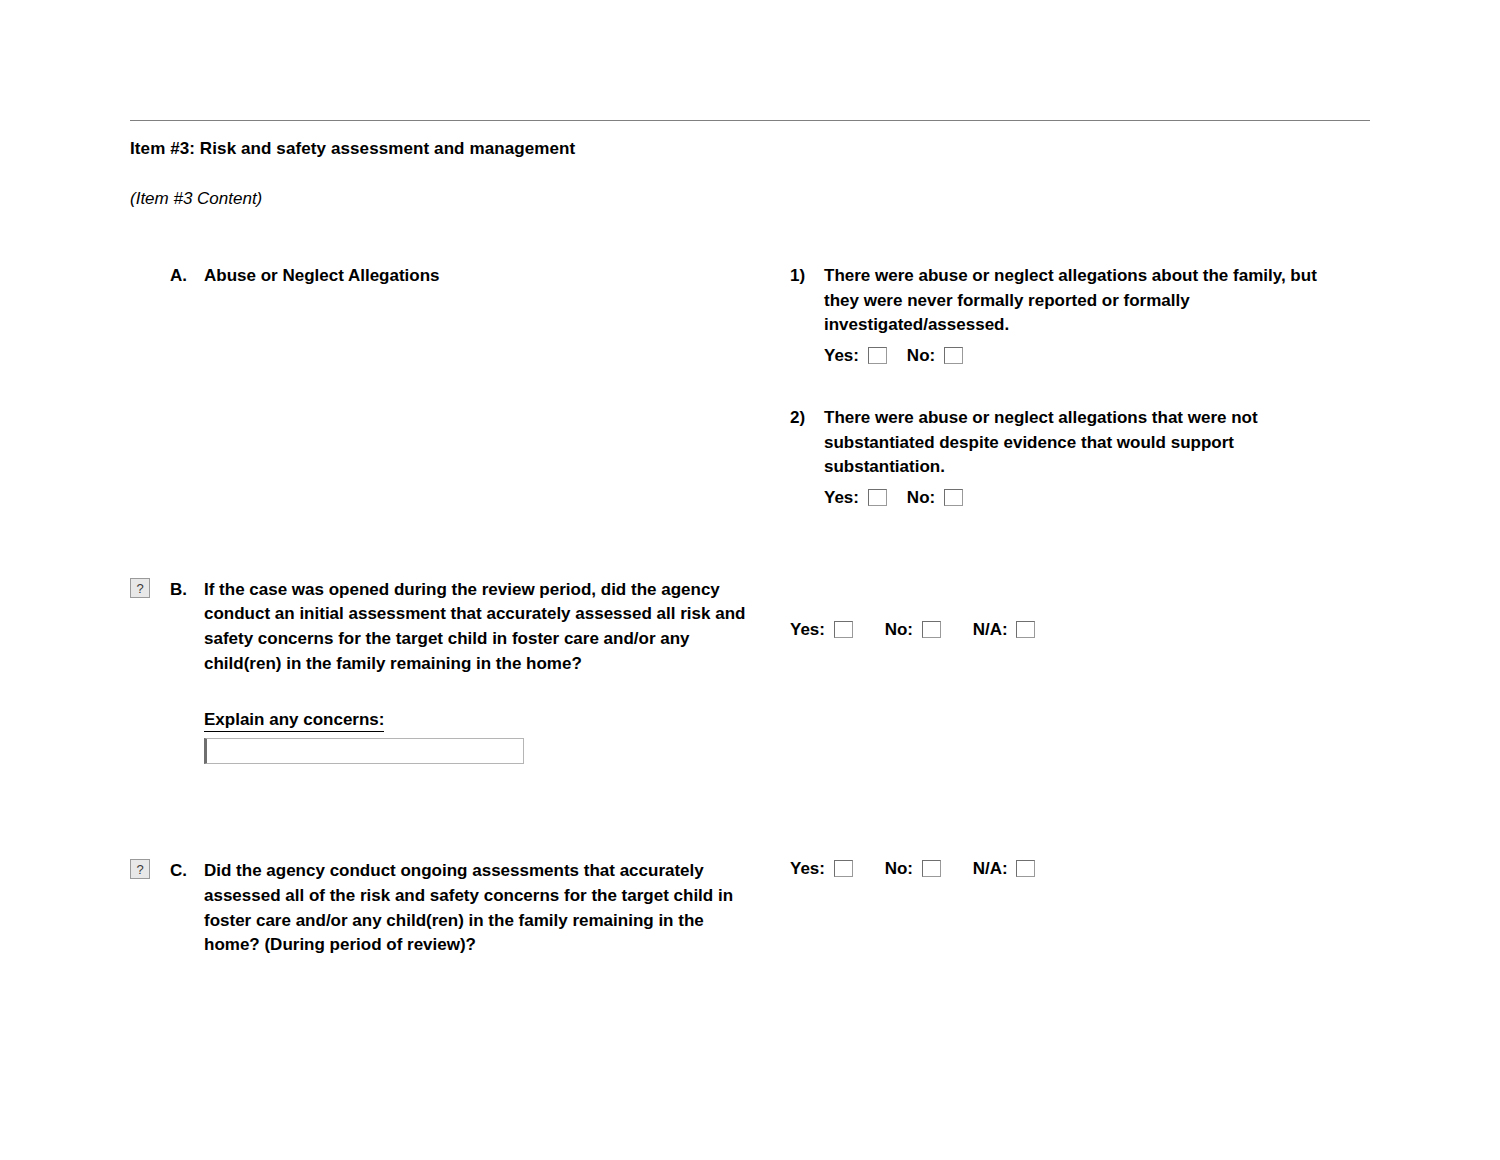Item #3: Risk and safety assessment and management
(Item #3 Content)
| | A. Abuse or Neglect Allegations | 1) There were abuse or neglect allegations about the family, but they were never formally reported or formally investigated/assessed. Yes: No: 2) There were abuse or neglect allegations that were not substantiated despite evidence that would support substantiation. Yes: No: |
| ? | B. If the case was opened during the review period, did the agency conduct an initial assessment that accurately assessed all risk and safety concerns for the target child in foster care and/or any child(ren) in the family remaining in the home? | Yes: No: N/A: |
| | Explain any concerns: | |
| ? | C. Did the agency conduct ongoing assessments that accurately assessed all of the risk and safety concerns for the target child in foster care and/or any child(ren) in the family remaining in the home? (During period of review)? | Yes: No: N/A: |